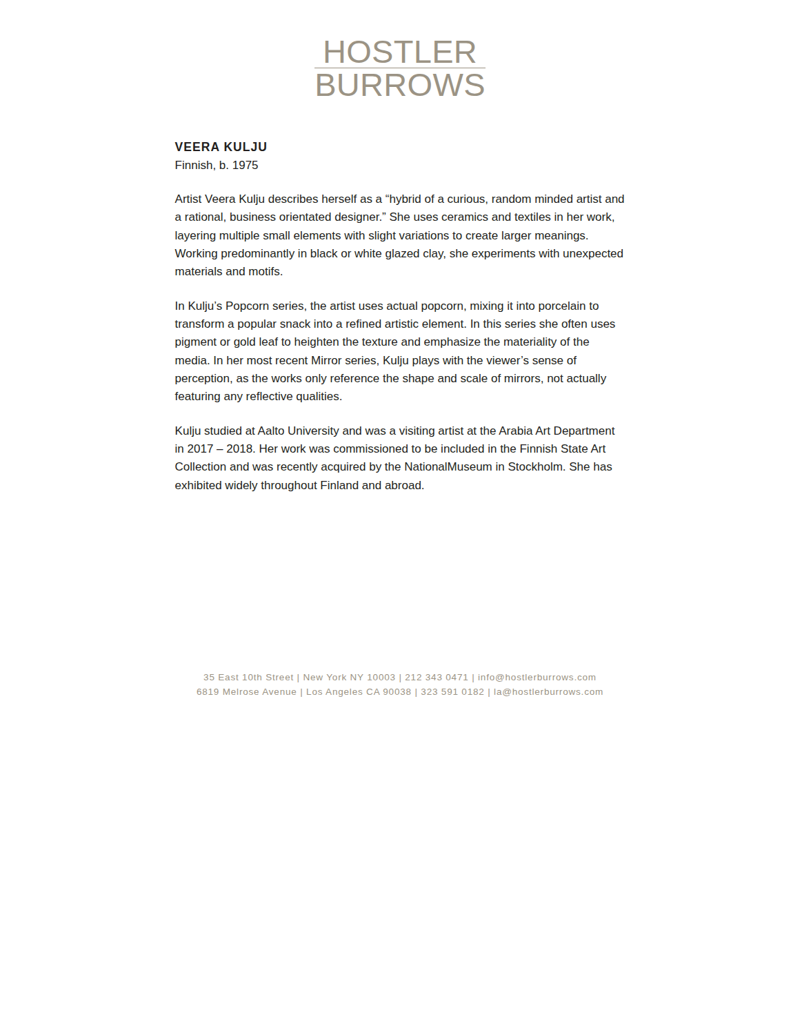HOSTLER BURROWS
Veera Kulju
Finnish, b. 1975
Artist Veera Kulju describes herself as a “hybrid of a curious, random minded artist and a rational, business orientated designer.” She uses ceramics and textiles in her work, layering multiple small elements with slight variations to create larger meanings. Working predominantly in black or white glazed clay, she experiments with unexpected materials and motifs.
In Kulju’s Popcorn series, the artist uses actual popcorn, mixing it into porcelain to transform a popular snack into a refined artistic element. In this series she often uses pigment or gold leaf to heighten the texture and emphasize the materiality of the media. In her most recent Mirror series, Kulju plays with the viewer’s sense of perception, as the works only reference the shape and scale of mirrors, not actually featuring any reflective qualities.
Kulju studied at Aalto University and was a visiting artist at the Arabia Art Department in 2017 – 2018. Her work was commissioned to be included in the Finnish State Art Collection and was recently acquired by the NationalMuseum in Stockholm. She has exhibited widely throughout Finland and abroad.
35 East 10th Street | New York NY 10003 | 212 343 0471 | info@hostlerburrows.com
6819 Melrose Avenue | Los Angeles CA 90038 | 323 591 0182 | la@hostlerburrows.com